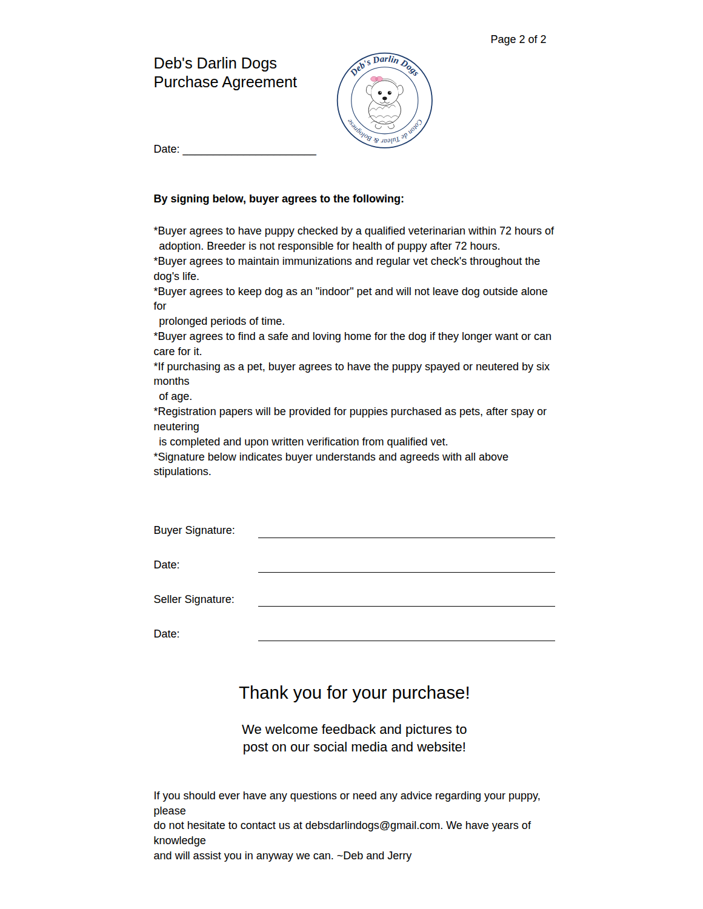Page 2 of 2
Deb's Darlin Dogs Purchase Agreement
Deb's Darlin Dogs Coton de Tulear & Bolognese
Date: ______________________
By signing below, buyer agrees to the following:
*Buyer agrees to have puppy checked by a qualified veterinarian within 72 hours of
adoption. Breeder is not responsible for health of puppy after 72 hours.
*Buyer agrees to maintain immunizations and regular vet check's throughout the dog's life.
*Buyer agrees to keep dog as an "indoor" pet and will not leave dog outside alone for
prolonged periods of time.
*Buyer agrees to find a safe and loving home for the dog if they longer want or can care for it.
*If purchasing as a pet, buyer agrees to have the puppy spayed or neutered by six months
of age.
*Registration papers will be provided for puppies purchased as pets, after spay or neutering
is completed and upon written verification from qualified vet.
*Signature below indicates buyer understands and agreeds with all above stipulations.
| Buyer Signature: | |
| Date: | |
| Seller Signature: | |
| Date: | |
Thank you for your purchase!
We welcome feedback and pictures to
post on our social media and website!
If you should ever have any questions or need any advice regarding your puppy, please
do not hesitate to contact us at debsdarlindogs@gmail.com. We have years of knowledge
and will assist you in anyway we can. ~Deb and Jerry